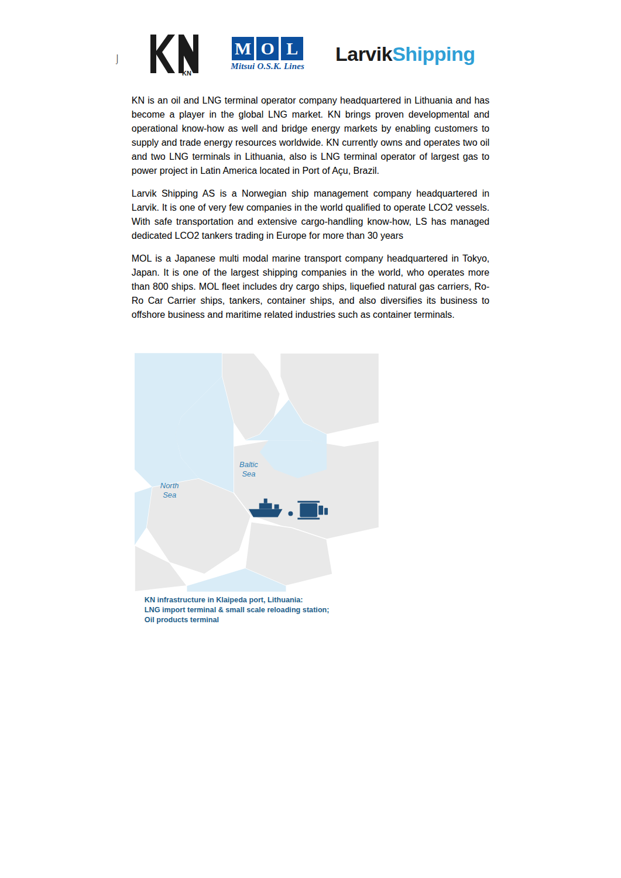⌡
KN
MOL
Mitsui O.S.K. Lines
Larvik Shipping
KN is an oil and LNG terminal operator company headquartered in Lithuania and has become a player in the global LNG market. KN brings proven developmental and operational know-how as well and bridge energy markets by enabling customers to supply and trade energy resources worldwide. KN currently owns and operates two oil and two LNG terminals in Lithuania, also is LNG terminal operator of largest gas to power project in Latin America located in Port of Açu, Brazil.
Larvik Shipping AS is a Norwegian ship management company headquartered in Larvik. It is one of very few companies in the world qualified to operate LCO2 vessels. With safe transportation and extensive cargo-handling know-how, LS has managed dedicated LCO2 tankers trading in Europe for more than 30 years
MOL is a Japanese multi modal marine transport company headquartered in Tokyo, Japan. It is one of the largest shipping companies in the world, who operates more than 800 ships. MOL fleet includes dry cargo ships, liquefied natural gas carriers, Ro-Ro Car Carrier ships, tankers, container ships, and also diversifies its business to offshore business and maritime related industries such as container terminals.
Baltic Sea North Sea
KN infrastructure in Klaipeda port, Lithuania:
LNG import terminal & small scale reloading station;
Oil products terminal